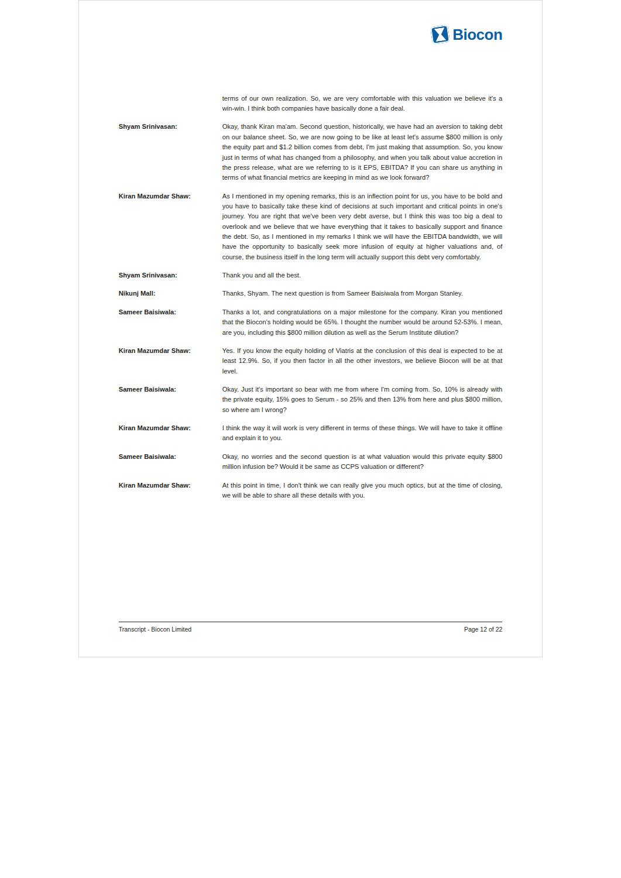Biocon
| | terms of our own realization. So, we are very comfortable with this valuation we believe it's a win-win. I think both companies have basically done a fair deal. |
| Shyam Srinivasan: | Okay, thank Kiran ma'am. Second question, historically, we have had an aversion to taking debt on our balance sheet. So, we are now going to be like at least let's assume $800 million is only the equity part and $1.2 billion comes from debt, I'm just making that assumption. So, you know just in terms of what has changed from a philosophy, and when you talk about value accretion in the press release, what are we referring to is it EPS, EBITDA? If you can share us anything in terms of what financial metrics are keeping in mind as we look forward? |
| Kiran Mazumdar Shaw: | As I mentioned in my opening remarks, this is an inflection point for us, you have to be bold and you have to basically take these kind of decisions at such important and critical points in one's journey. You are right that we've been very debt averse, but I think this was too big a deal to overlook and we believe that we have everything that it takes to basically support and finance the debt. So, as I mentioned in my remarks I think we will have the EBITDA bandwidth, we will have the opportunity to basically seek more infusion of equity at higher valuations and, of course, the business itself in the long term will actually support this debt very comfortably. |
| Shyam Srinivasan: | Thank you and all the best. |
| Nikunj Mall: | Thanks, Shyam. The next question is from Sameer Baisiwala from Morgan Stanley. |
| Sameer Baisiwala: | Thanks a lot, and congratulations on a major milestone for the company. Kiran you mentioned that the Biocon's holding would be 65%. I thought the number would be around 52-53%. I mean, are you, including this $800 million dilution as well as the Serum Institute dilution? |
| Kiran Mazumdar Shaw: | Yes. If you know the equity holding of Viatris at the conclusion of this deal is expected to be at least 12.9%. So, if you then factor in all the other investors, we believe Biocon will be at that level. |
| Sameer Baisiwala: | Okay. Just it's important so bear with me from where I'm coming from. So, 10% is already with the private equity, 15% goes to Serum - so 25% and then 13% from here and plus $800 million, so where am I wrong? |
| Kiran Mazumdar Shaw: | I think the way it will work is very different in terms of these things. We will have to take it offline and explain it to you. |
| Sameer Baisiwala: | Okay, no worries and the second question is at what valuation would this private equity $800 million infusion be? Would it be same as CCPS valuation or different? |
| Kiran Mazumdar Shaw: | At this point in time, I don't think we can really give you much optics, but at the time of closing, we will be able to share all these details with you. |
Transcript - Biocon Limited Page 12 of 22